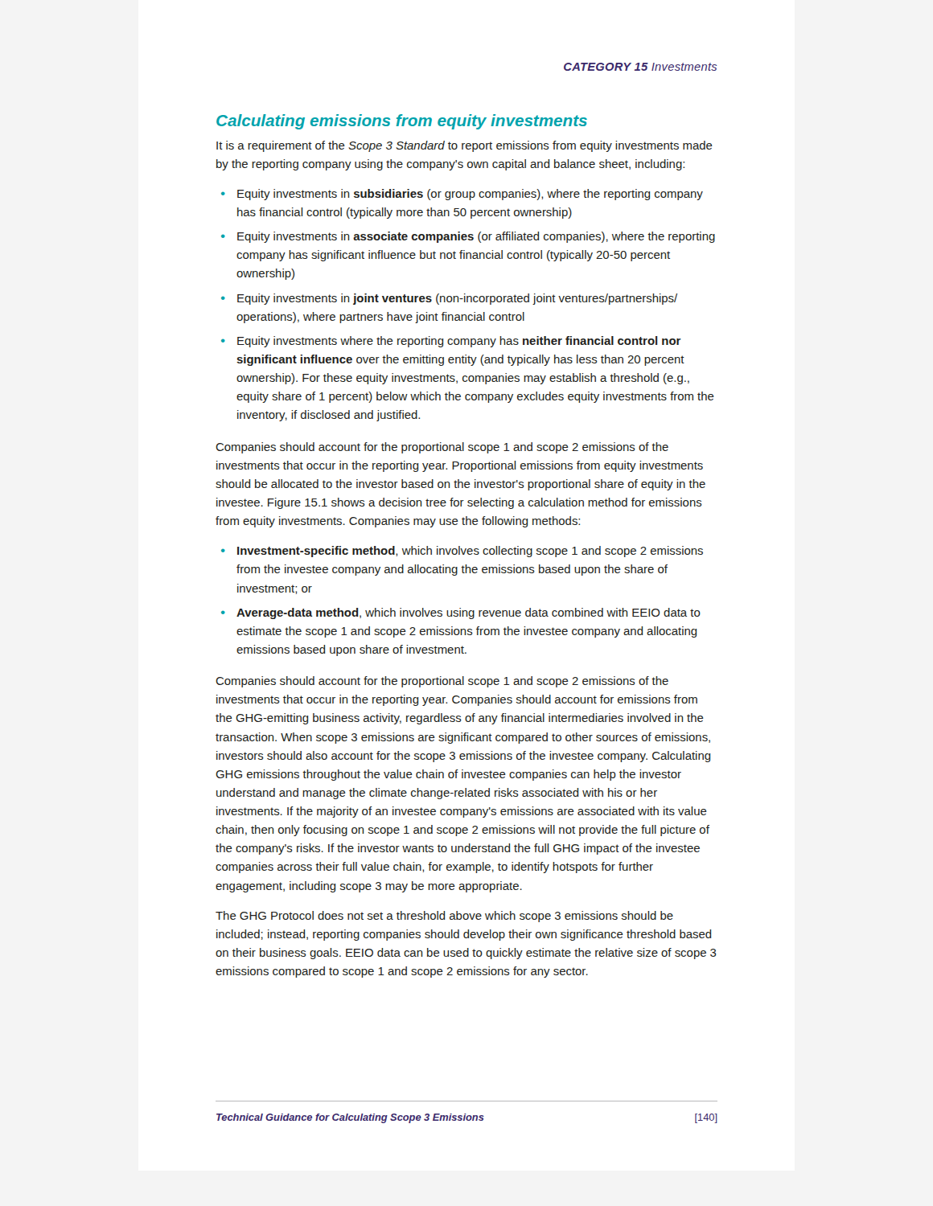CATEGORY 15 Investments
Calculating emissions from equity investments
It is a requirement of the Scope 3 Standard to report emissions from equity investments made by the reporting company using the company's own capital and balance sheet, including:
Equity investments in subsidiaries (or group companies), where the reporting company has financial control (typically more than 50 percent ownership)
Equity investments in associate companies (or affiliated companies), where the reporting company has significant influence but not financial control (typically 20-50 percent ownership)
Equity investments in joint ventures (non-incorporated joint ventures/partnerships/ operations), where partners have joint financial control
Equity investments where the reporting company has neither financial control nor significant influence over the emitting entity (and typically has less than 20 percent ownership). For these equity investments, companies may establish a threshold (e.g., equity share of 1 percent) below which the company excludes equity investments from the inventory, if disclosed and justified.
Companies should account for the proportional scope 1 and scope 2 emissions of the investments that occur in the reporting year. Proportional emissions from equity investments should be allocated to the investor based on the investor's proportional share of equity in the investee. Figure 15.1 shows a decision tree for selecting a calculation method for emissions from equity investments. Companies may use the following methods:
Investment-specific method, which involves collecting scope 1 and scope 2 emissions from the investee company and allocating the emissions based upon the share of investment; or
Average-data method, which involves using revenue data combined with EEIO data to estimate the scope 1 and scope 2 emissions from the investee company and allocating emissions based upon share of investment.
Companies should account for the proportional scope 1 and scope 2 emissions of the investments that occur in the reporting year. Companies should account for emissions from the GHG-emitting business activity, regardless of any financial intermediaries involved in the transaction. When scope 3 emissions are significant compared to other sources of emissions, investors should also account for the scope 3 emissions of the investee company. Calculating GHG emissions throughout the value chain of investee companies can help the investor understand and manage the climate change-related risks associated with his or her investments. If the majority of an investee company's emissions are associated with its value chain, then only focusing on scope 1 and scope 2 emissions will not provide the full picture of the company's risks. If the investor wants to understand the full GHG impact of the investee companies across their full value chain, for example, to identify hotspots for further engagement, including scope 3 may be more appropriate.
The GHG Protocol does not set a threshold above which scope 3 emissions should be included; instead, reporting companies should develop their own significance threshold based on their business goals. EEIO data can be used to quickly estimate the relative size of scope 3 emissions compared to scope 1 and scope 2 emissions for any sector.
Technical Guidance for Calculating Scope 3 Emissions [140]